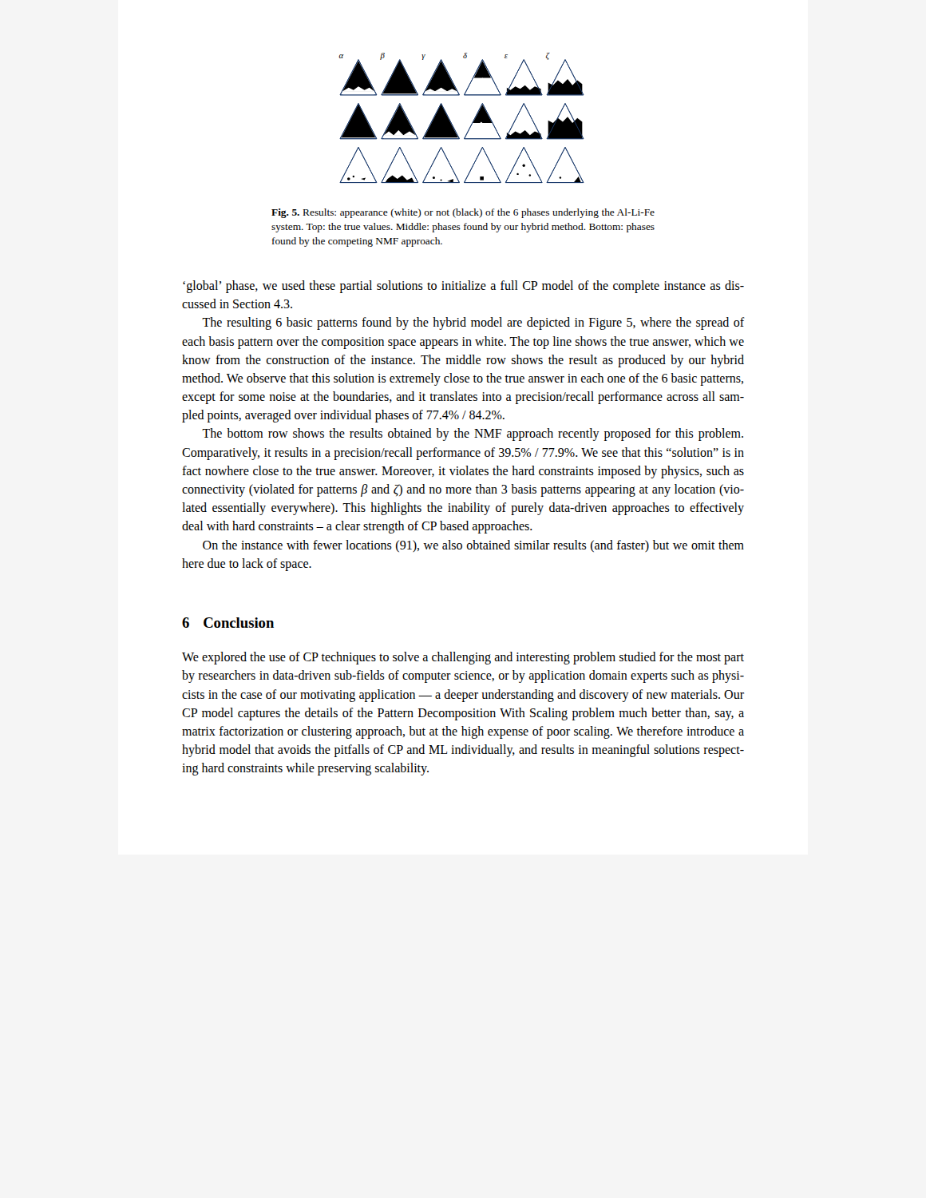α β γ δ ε ζ
Fig. 5. Results: appearance (white) or not (black) of the 6 phases underlying the Al-Li-Fe system. Top: the true values. Middle: phases found by our hybrid method. Bottom: phases found by the competing NMF approach.
‘global’ phase, we used these partial solutions to initialize a full CP model of the complete instance as discussed in Section 4.3.
The resulting 6 basic patterns found by the hybrid model are depicted in Figure 5, where the spread of each basis pattern over the composition space appears in white. The top line shows the true answer, which we know from the construction of the instance. The middle row shows the result as produced by our hybrid method. We observe that this solution is extremely close to the true answer in each one of the 6 basic patterns, except for some noise at the boundaries, and it translates into a precision/recall performance across all sampled points, averaged over individual phases of 77.4% / 84.2%.
The bottom row shows the results obtained by the NMF approach recently proposed for this problem. Comparatively, it results in a precision/recall performance of 39.5% / 77.9%. We see that this “solution” is in fact nowhere close to the true answer. Moreover, it violates the hard constraints imposed by physics, such as connectivity (violated for patterns β and ζ) and no more than 3 basis patterns appearing at any location (violated essentially everywhere). This highlights the inability of purely data-driven approaches to effectively deal with hard constraints – a clear strength of CP based approaches.
On the instance with fewer locations (91), we also obtained similar results (and faster) but we omit them here due to lack of space.
6 Conclusion
We explored the use of CP techniques to solve a challenging and interesting problem studied for the most part by researchers in data-driven sub-fields of computer science, or by application domain experts such as physicists in the case of our motivating application — a deeper understanding and discovery of new materials. Our CP model captures the details of the Pattern Decomposition With Scaling problem much better than, say, a matrix factorization or clustering approach, but at the high expense of poor scaling. We therefore introduce a hybrid model that avoids the pitfalls of CP and ML individually, and results in meaningful solutions respecting hard constraints while preserving scalability.